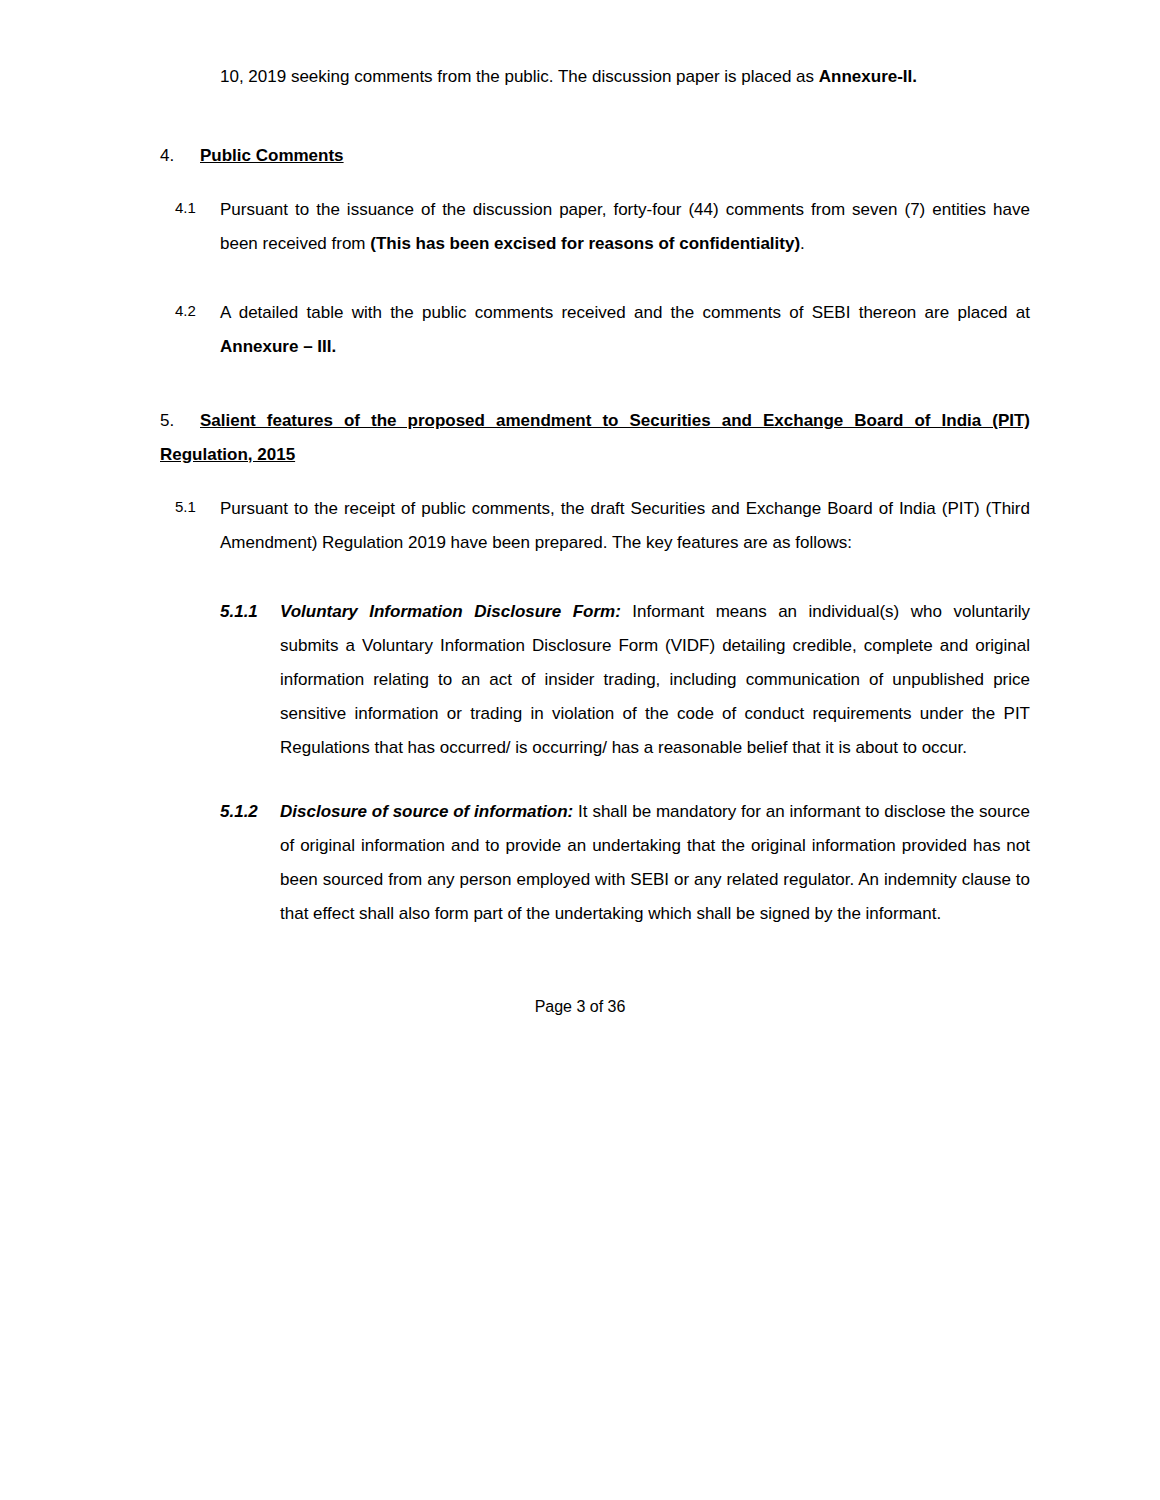10, 2019 seeking comments from the public. The discussion paper is placed as Annexure-II.
4. Public Comments
4.1 Pursuant to the issuance of the discussion paper, forty-four (44) comments from seven (7) entities have been received from (This has been excised for reasons of confidentiality).
4.2 A detailed table with the public comments received and the comments of SEBI thereon are placed at Annexure – III.
5. Salient features of the proposed amendment to Securities and Exchange Board of India (PIT) Regulation, 2015
5.1 Pursuant to the receipt of public comments, the draft Securities and Exchange Board of India (PIT) (Third Amendment) Regulation 2019 have been prepared. The key features are as follows:
5.1.1 Voluntary Information Disclosure Form: Informant means an individual(s) who voluntarily submits a Voluntary Information Disclosure Form (VIDF) detailing credible, complete and original information relating to an act of insider trading, including communication of unpublished price sensitive information or trading in violation of the code of conduct requirements under the PIT Regulations that has occurred/ is occurring/ has a reasonable belief that it is about to occur.
5.1.2 Disclosure of source of information: It shall be mandatory for an informant to disclose the source of original information and to provide an undertaking that the original information provided has not been sourced from any person employed with SEBI or any related regulator. An indemnity clause to that effect shall also form part of the undertaking which shall be signed by the informant.
Page 3 of 36